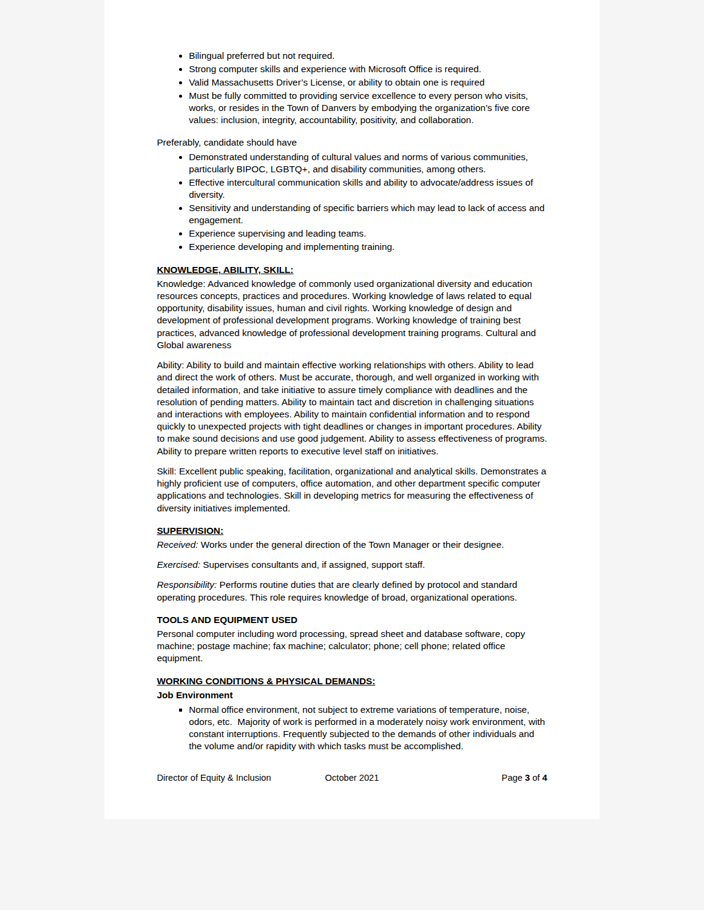Bilingual preferred but not required.
Strong computer skills and experience with Microsoft Office is required.
Valid Massachusetts Driver’s License, or ability to obtain one is required
Must be fully committed to providing service excellence to every person who visits, works, or resides in the Town of Danvers by embodying the organization’s five core values: inclusion, integrity, accountability, positivity, and collaboration.
Preferably, candidate should have
Demonstrated understanding of cultural values and norms of various communities, particularly BIPOC, LGBTQ+, and disability communities, among others.
Effective intercultural communication skills and ability to advocate/address issues of diversity.
Sensitivity and understanding of specific barriers which may lead to lack of access and engagement.
Experience supervising and leading teams.
Experience developing and implementing training.
Knowledge, Ability, Skill:
Knowledge: Advanced knowledge of commonly used organizational diversity and education resources concepts, practices and procedures. Working knowledge of laws related to equal opportunity, disability issues, human and civil rights. Working knowledge of design and development of professional development programs. Working knowledge of training best practices, advanced knowledge of professional development training programs. Cultural and Global awareness
Ability: Ability to build and maintain effective working relationships with others. Ability to lead and direct the work of others. Must be accurate, thorough, and well organized in working with detailed information, and take initiative to assure timely compliance with deadlines and the resolution of pending matters. Ability to maintain tact and discretion in challenging situations and interactions with employees. Ability to maintain confidential information and to respond quickly to unexpected projects with tight deadlines or changes in important procedures. Ability to make sound decisions and use good judgement. Ability to assess effectiveness of programs. Ability to prepare written reports to executive level staff on initiatives.
Skill: Excellent public speaking, facilitation, organizational and analytical skills. Demonstrates a highly proficient use of computers, office automation, and other department specific computer applications and technologies. Skill in developing metrics for measuring the effectiveness of diversity initiatives implemented.
Supervision:
Received: Works under the general direction of the Town Manager or their designee.
Exercised: Supervises consultants and, if assigned, support staff.
Responsibility: Performs routine duties that are clearly defined by protocol and standard operating procedures. This role requires knowledge of broad, organizational operations.
Tools and Equipment Used
Personal computer including word processing, spread sheet and database software, copy machine; postage machine; fax machine; calculator; phone; cell phone; related office equipment.
Working Conditions & Physical Demands:
Job Environment
Normal office environment, not subject to extreme variations of temperature, noise, odors, etc. Majority of work is performed in a moderately noisy work environment, with constant interruptions. Frequently subjected to the demands of other individuals and the volume and/or rapidity with which tasks must be accomplished.
Director of Equity & Inclusion
October 2021
Page 3 of 4